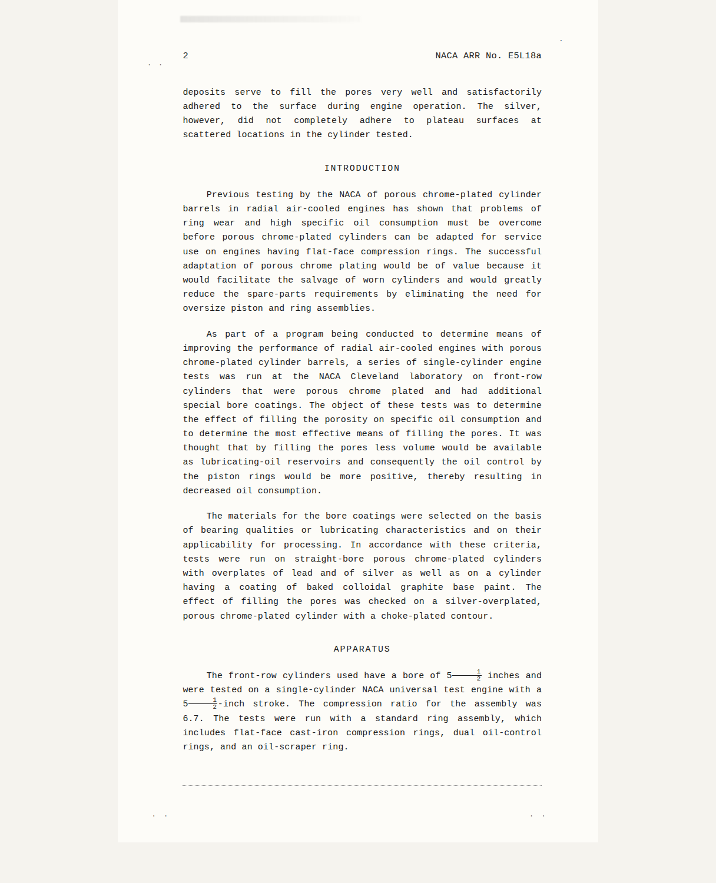.
. .
2 NACA ARR No. E5L18a
deposits serve to fill the pores very well and satisfactorily adhered to the surface during engine operation. The silver, however, did not completely adhere to plateau surfaces at scattered locations in the cylinder tested.
INTRODUCTION
Previous testing by the NACA of porous chrome-plated cylinder barrels in radial air-cooled engines has shown that problems of ring wear and high specific oil consumption must be overcome before porous chrome-plated cylinders can be adapted for service use on engines having flat-face compression rings. The successful adaptation of porous chrome plating would be of value because it would facilitate the salvage of worn cylinders and would greatly reduce the spare-parts requirements by eliminating the need for oversize piston and ring assemblies.
As part of a program being conducted to determine means of improving the performance of radial air-cooled engines with porous chrome-plated cylinder barrels, a series of single-cylinder engine tests was run at the NACA Cleveland laboratory on front-row cylinders that were porous chrome plated and had additional special bore coatings. The object of these tests was to determine the effect of filling the porosity on specific oil consumption and to determine the most effective means of filling the pores. It was thought that by filling the pores less volume would be available as lubricating-oil reservoirs and consequently the oil control by the piston rings would be more positive, thereby resulting in decreased oil consumption.
The materials for the bore coatings were selected on the basis of bearing qualities or lubricating characteristics and on their applicability for processing. In accordance with these criteria, tests were run on straight-bore porous chrome-plated cylinders with overplates of lead and of silver as well as on a cylinder having a coating of baked colloidal graphite base paint. The effect of filling the pores was checked on a silver-overplated, porous chrome-plated cylinder with a choke-plated contour.
APPARATUS
The front-row cylinders used have a bore of 512 inches and were tested on a single-cylinder NACA universal test engine with a 512-inch stroke. The compression ratio for the assembly was 6.7. The tests were run with a standard ring assembly, which includes flat-face cast-iron compression rings, dual oil-control rings, and an oil-scraper ring.
. .
. .